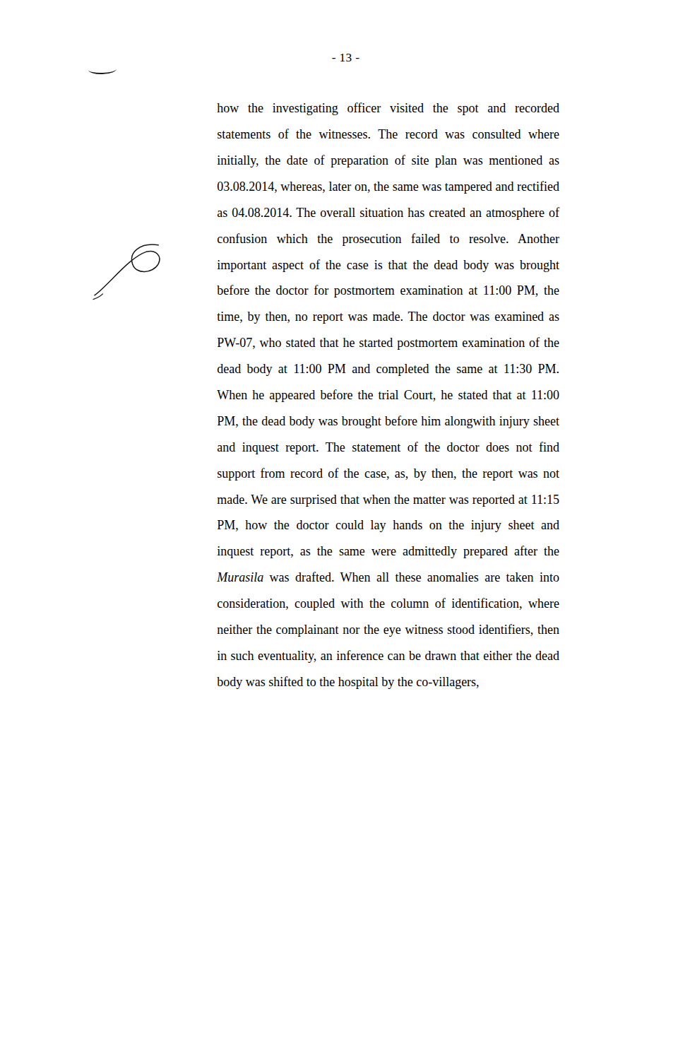- 13 -
how the investigating officer visited the spot and recorded statements of the witnesses. The record was consulted where initially, the date of preparation of site plan was mentioned as 03.08.2014, whereas, later on, the same was tampered and rectified as 04.08.2014. The overall situation has created an atmosphere of confusion which the prosecution failed to resolve. Another important aspect of the case is that the dead body was brought before the doctor for postmortem examination at 11:00 PM, the time, by then, no report was made. The doctor was examined as PW-07, who stated that he started postmortem examination of the dead body at 11:00 PM and completed the same at 11:30 PM. When he appeared before the trial Court, he stated that at 11:00 PM, the dead body was brought before him alongwith injury sheet and inquest report. The statement of the doctor does not find support from record of the case, as, by then, the report was not made. We are surprised that when the matter was reported at 11:15 PM, how the doctor could lay hands on the injury sheet and inquest report, as the same were admittedly prepared after the Murasila was drafted. When all these anomalies are taken into consideration, coupled with the column of identification, where neither the complainant nor the eye witness stood identifiers, then in such eventuality, an inference can be drawn that either the dead body was shifted to the hospital by the co-villagers,